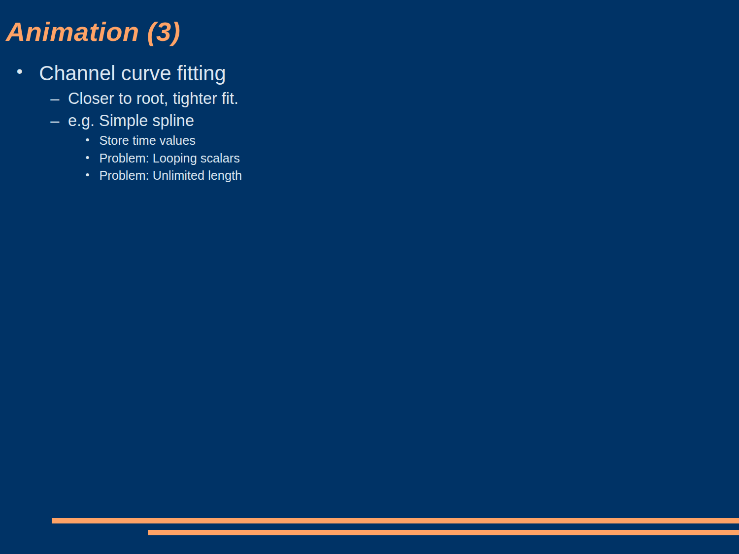Animation (3)
Channel curve fitting
Closer to root, tighter fit.
e.g. Simple spline
Store time values
Problem: Looping scalars
Problem: Unlimited length